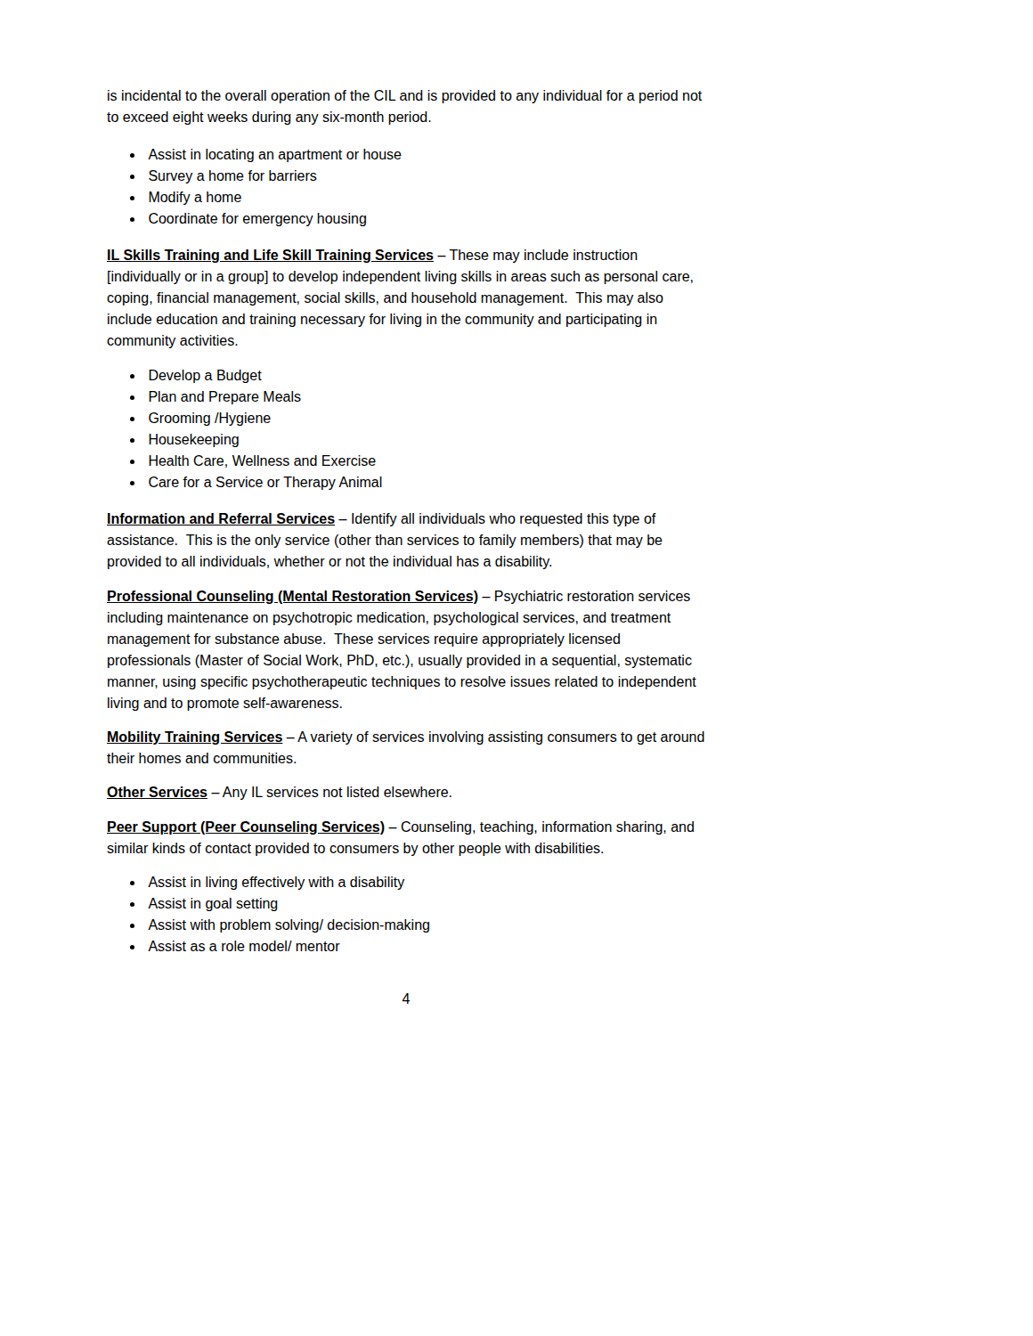is incidental to the overall operation of the CIL and is provided to any individual for a period not to exceed eight weeks during any six-month period.
Assist in locating an apartment or house
Survey a home for barriers
Modify a home
Coordinate for emergency housing
IL Skills Training and Life Skill Training Services – These may include instruction [individually or in a group] to develop independent living skills in areas such as personal care, coping, financial management, social skills, and household management. This may also include education and training necessary for living in the community and participating in community activities.
Develop a Budget
Plan and Prepare Meals
Grooming /Hygiene
Housekeeping
Health Care, Wellness and Exercise
Care for a Service or Therapy Animal
Information and Referral Services – Identify all individuals who requested this type of assistance. This is the only service (other than services to family members) that may be provided to all individuals, whether or not the individual has a disability.
Professional Counseling (Mental Restoration Services) – Psychiatric restoration services including maintenance on psychotropic medication, psychological services, and treatment management for substance abuse. These services require appropriately licensed professionals (Master of Social Work, PhD, etc.), usually provided in a sequential, systematic manner, using specific psychotherapeutic techniques to resolve issues related to independent living and to promote self-awareness.
Mobility Training Services – A variety of services involving assisting consumers to get around their homes and communities.
Other Services – Any IL services not listed elsewhere.
Peer Support (Peer Counseling Services) – Counseling, teaching, information sharing, and similar kinds of contact provided to consumers by other people with disabilities.
Assist in living effectively with a disability
Assist in goal setting
Assist with problem solving/ decision-making
Assist as a role model/ mentor
4